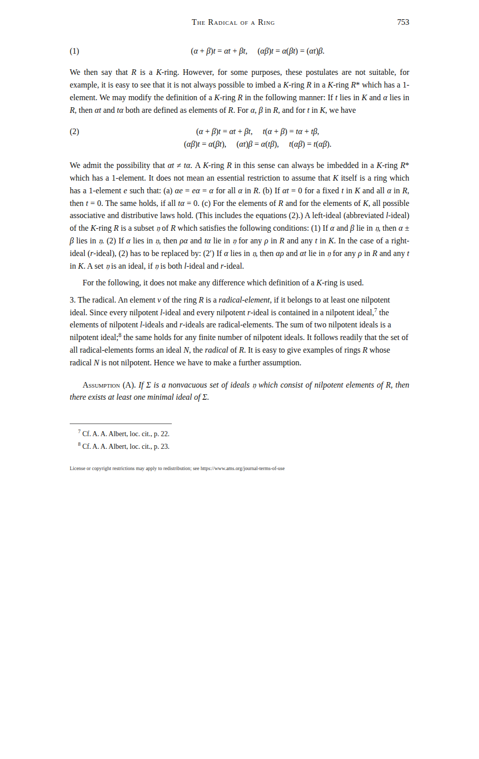The Radical of a Ring 753
(1) (α + β)t = αt + βt, (αβ)t = α(βt) = (αt)β.
We then say that R is a K-ring. However, for some purposes, these postulates are not suitable, for example, it is easy to see that it is not always possible to imbed a K-ring R in a K-ring R* which has a 1-element. We may modify the definition of a K-ring R in the following manner: If t lies in K and α lies in R, then αt and tα both are defined as elements of R. For α, β in R, and for t in K, we have
(2) (α + β)t = αt + βt, t(α + β) = tα + tβ, (αβ)t = α(βt), (αt)β = α(tβ), t(αβ) = t(αβ).
We admit the possibility that αt ≠ tα. A K-ring R in this sense can always be imbedded in a K-ring R* which has a 1-element. It does not mean an essential restriction to assume that K itself is a ring which has a 1-element e such that: (a) αe = eα = α for all α in R. (b) If αt = 0 for a fixed t in K and all α in R, then t = 0. The same holds, if all tα = 0. (c) For the elements of R and for the elements of K, all possible associative and distributive laws hold. (This includes the equations (2).) A left-ideal (abbreviated l-ideal) of the K-ring R is a subset 𝔶 of R which satisfies the following conditions: (1) If α and β lie in 𝔶, then α ± β lies in 𝔶. (2) If α lies in 𝔶, then ρα and tα lie in 𝔶 for any ρ in R and any t in K. In the case of a right-ideal (r-ideal), (2) has to be replaced by: (2′) If α lies in 𝔶, then αρ and αt lie in 𝔶 for any ρ in R and any t in K. A set 𝔶 is an ideal, if 𝔶 is both l-ideal and r-ideal.
For the following, it does not make any difference which definition of a K-ring is used.
3. The radical.
An element ν of the ring R is a radical-element, if it belongs to at least one nilpotent ideal. Since every nilpotent l-ideal and every nilpotent r-ideal is contained in a nilpotent ideal,7 the elements of nilpotent l-ideals and r-ideals are radical-elements. The sum of two nilpotent ideals is a nilpotent ideal;8 the same holds for any finite number of nilpotent ideals. It follows readily that the set of all radical-elements forms an ideal N, the radical of R. It is easy to give examples of rings R whose radical N is not nilpotent. Hence we have to make a further assumption.
Assumption (A). If Σ is a nonvacuous set of ideals 𝔶 which consist of nilpotent elements of R, then there exists at least one minimal ideal of Σ.
7 Cf. A. A. Albert, loc. cit., p. 22.
8 Cf. A. A. Albert, loc. cit., p. 23.
License or copyright restrictions may apply to redistribution; see https://www.ams.org/journal-terms-of-use